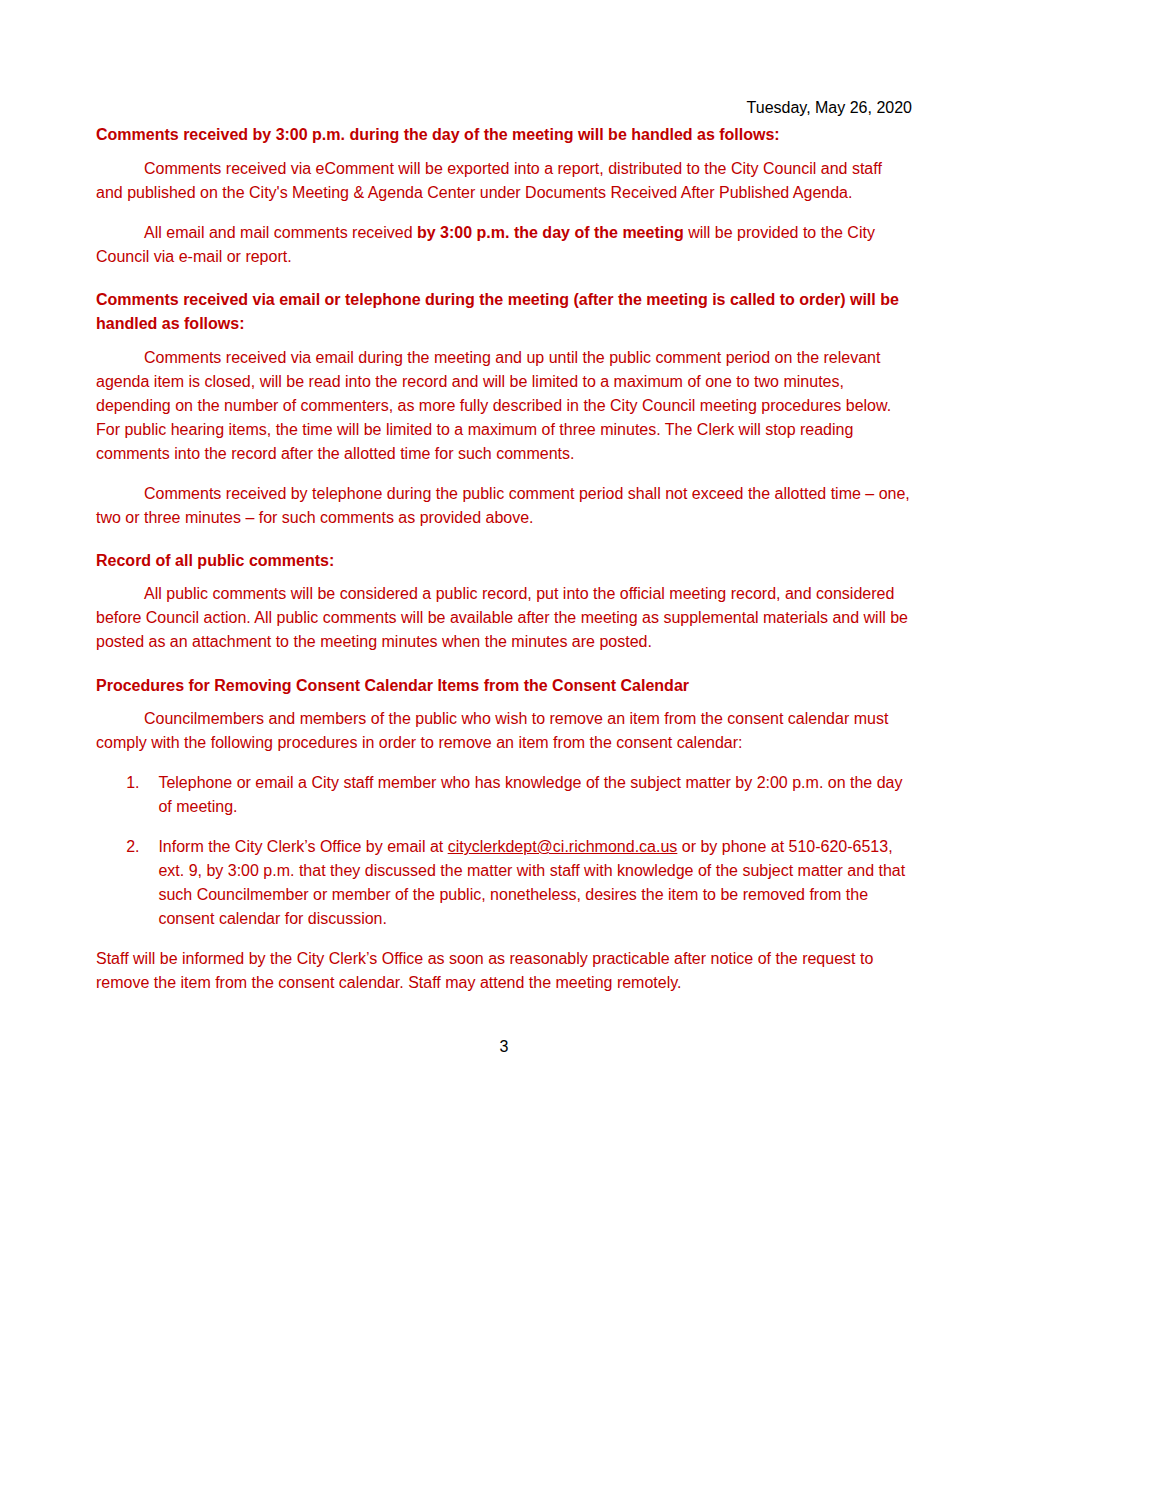Tuesday, May 26, 2020
Comments received by 3:00 p.m. during the day of the meeting will be handled as follows:
Comments received via eComment will be exported into a report, distributed to the City Council and staff and published on the City's Meeting & Agenda Center under Documents Received After Published Agenda.
All email and mail comments received by 3:00 p.m. the day of the meeting will be provided to the City Council via e-mail or report.
Comments received via email or telephone during the meeting (after the meeting is called to order) will be handled as follows:
Comments received via email during the meeting and up until the public comment period on the relevant agenda item is closed, will be read into the record and will be limited to a maximum of one to two minutes, depending on the number of commenters, as more fully described in the City Council meeting procedures below. For public hearing items, the time will be limited to a maximum of three minutes. The Clerk will stop reading comments into the record after the allotted time for such comments.
Comments received by telephone during the public comment period shall not exceed the allotted time – one, two or three minutes – for such comments as provided above.
Record of all public comments:
All public comments will be considered a public record, put into the official meeting record, and considered before Council action. All public comments will be available after the meeting as supplemental materials and will be posted as an attachment to the meeting minutes when the minutes are posted.
Procedures for Removing Consent Calendar Items from the Consent Calendar
Councilmembers and members of the public who wish to remove an item from the consent calendar must comply with the following procedures in order to remove an item from the consent calendar:
Telephone or email a City staff member who has knowledge of the subject matter by 2:00 p.m. on the day of meeting.
Inform the City Clerk’s Office by email at cityclerkdept@ci.richmond.ca.us or by phone at 510-620-6513, ext. 9, by 3:00 p.m. that they discussed the matter with staff with knowledge of the subject matter and that such Councilmember or member of the public, nonetheless, desires the item to be removed from the consent calendar for discussion.
Staff will be informed by the City Clerk’s Office as soon as reasonably practicable after notice of the request to remove the item from the consent calendar. Staff may attend the meeting remotely.
3